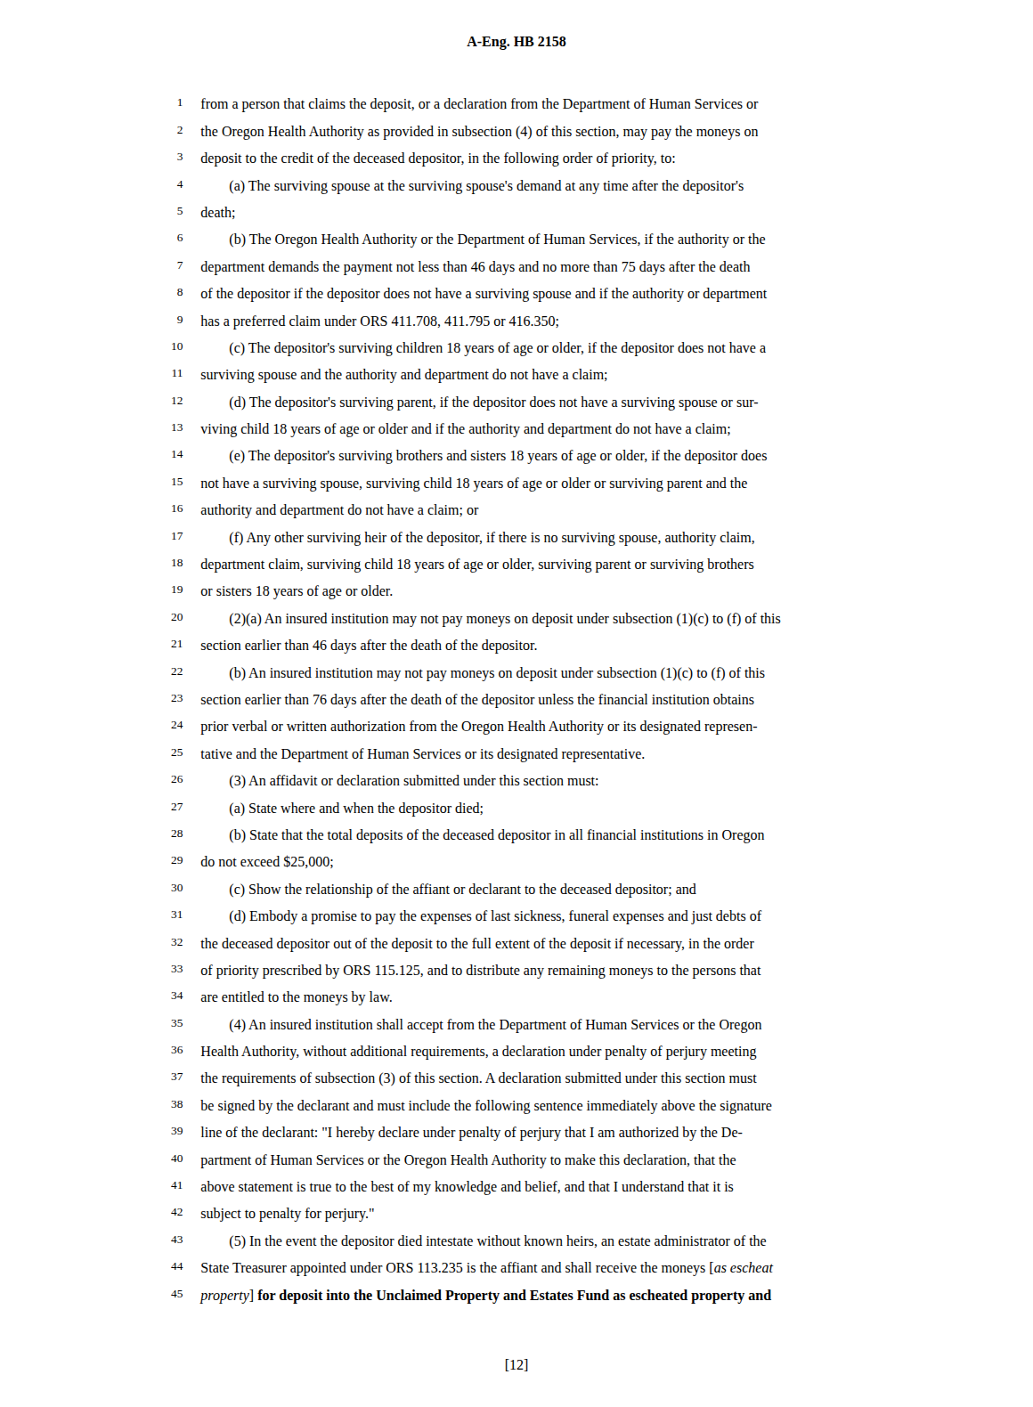A-Eng. HB 2158
1
from a person that claims the deposit, or a declaration from the Department of Human Services or
2
the Oregon Health Authority as provided in subsection (4) of this section, may pay the moneys on
3
deposit to the credit of the deceased depositor, in the following order of priority, to:
4
(a) The surviving spouse at the surviving spouse's demand at any time after the depositor's
5
death;
6
(b) The Oregon Health Authority or the Department of Human Services, if the authority or the
7
department demands the payment not less than 46 days and no more than 75 days after the death
8
of the depositor if the depositor does not have a surviving spouse and if the authority or department
9
has a preferred claim under ORS 411.708, 411.795 or 416.350;
10
(c) The depositor's surviving children 18 years of age or older, if the depositor does not have a
11
surviving spouse and the authority and department do not have a claim;
12
(d) The depositor's surviving parent, if the depositor does not have a surviving spouse or sur-
13
viving child 18 years of age or older and if the authority and department do not have a claim;
14
(e) The depositor's surviving brothers and sisters 18 years of age or older, if the depositor does
15
not have a surviving spouse, surviving child 18 years of age or older or surviving parent and the
16
authority and department do not have a claim; or
17
(f) Any other surviving heir of the depositor, if there is no surviving spouse, authority claim,
18
department claim, surviving child 18 years of age or older, surviving parent or surviving brothers
19
or sisters 18 years of age or older.
20
(2)(a) An insured institution may not pay moneys on deposit under subsection (1)(c) to (f) of this
21
section earlier than 46 days after the death of the depositor.
22
(b) An insured institution may not pay moneys on deposit under subsection (1)(c) to (f) of this
23
section earlier than 76 days after the death of the depositor unless the financial institution obtains
24
prior verbal or written authorization from the Oregon Health Authority or its designated represen-
25
tative and the Department of Human Services or its designated representative.
26
(3) An affidavit or declaration submitted under this section must:
27
(a) State where and when the depositor died;
28
(b) State that the total deposits of the deceased depositor in all financial institutions in Oregon
29
do not exceed $25,000;
30
(c) Show the relationship of the affiant or declarant to the deceased depositor; and
31
(d) Embody a promise to pay the expenses of last sickness, funeral expenses and just debts of
32
the deceased depositor out of the deposit to the full extent of the deposit if necessary, in the order
33
of priority prescribed by ORS 115.125, and to distribute any remaining moneys to the persons that
34
are entitled to the moneys by law.
35
(4) An insured institution shall accept from the Department of Human Services or the Oregon
36
Health Authority, without additional requirements, a declaration under penalty of perjury meeting
37
the requirements of subsection (3) of this section. A declaration submitted under this section must
38
be signed by the declarant and must include the following sentence immediately above the signature
39
line of the declarant: "I hereby declare under penalty of perjury that I am authorized by the De-
40
partment of Human Services or the Oregon Health Authority to make this declaration, that the
41
above statement is true to the best of my knowledge and belief, and that I understand that it is
42
subject to penalty for perjury."
43
(5) In the event the depositor died intestate without known heirs, an estate administrator of the
44
State Treasurer appointed under ORS 113.235 is the affiant and shall receive the moneys [as escheat
45
property] for deposit into the Unclaimed Property and Estates Fund as escheated property and
[12]